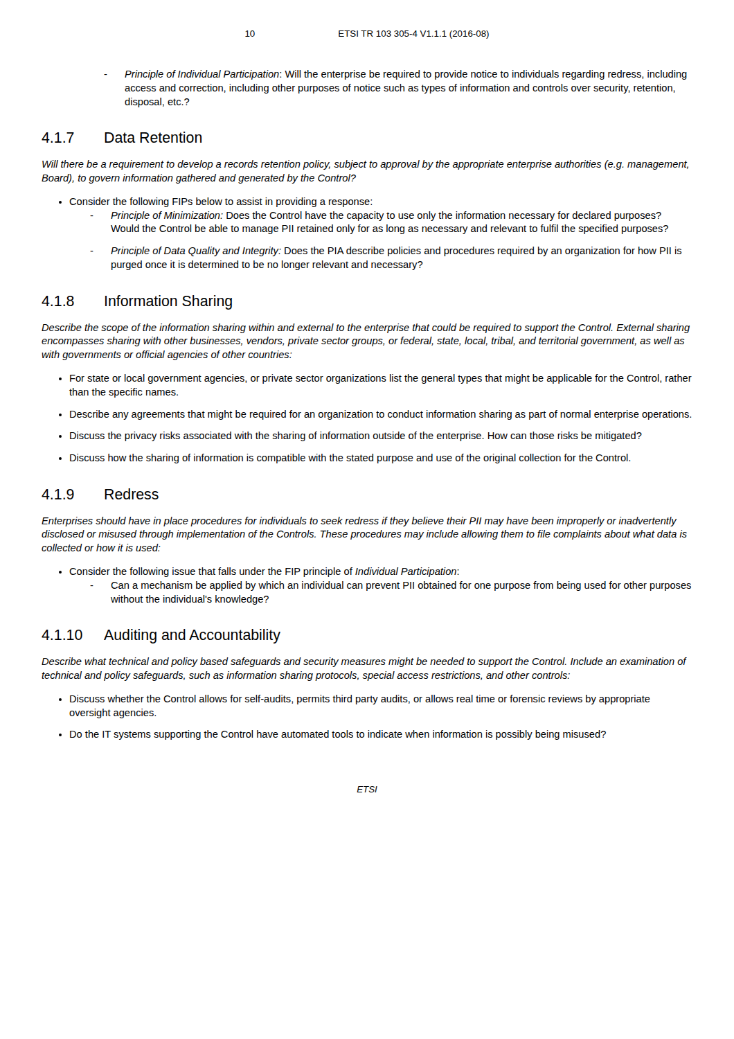10 ETSI TR 103 305-4 V1.1.1 (2016-08)
Principle of Individual Participation: Will the enterprise be required to provide notice to individuals regarding redress, including access and correction, including other purposes of notice such as types of information and controls over security, retention, disposal, etc.?
4.1.7 Data Retention
Will there be a requirement to develop a records retention policy, subject to approval by the appropriate enterprise authorities (e.g. management, Board), to govern information gathered and generated by the Control?
Consider the following FIPs below to assist in providing a response:
Principle of Minimization: Does the Control have the capacity to use only the information necessary for declared purposes? Would the Control be able to manage PII retained only for as long as necessary and relevant to fulfil the specified purposes?
Principle of Data Quality and Integrity: Does the PIA describe policies and procedures required by an organization for how PII is purged once it is determined to be no longer relevant and necessary?
4.1.8 Information Sharing
Describe the scope of the information sharing within and external to the enterprise that could be required to support the Control. External sharing encompasses sharing with other businesses, vendors, private sector groups, or federal, state, local, tribal, and territorial government, as well as with governments or official agencies of other countries:
For state or local government agencies, or private sector organizations list the general types that might be applicable for the Control, rather than the specific names.
Describe any agreements that might be required for an organization to conduct information sharing as part of normal enterprise operations.
Discuss the privacy risks associated with the sharing of information outside of the enterprise. How can those risks be mitigated?
Discuss how the sharing of information is compatible with the stated purpose and use of the original collection for the Control.
4.1.9 Redress
Enterprises should have in place procedures for individuals to seek redress if they believe their PII may have been improperly or inadvertently disclosed or misused through implementation of the Controls. These procedures may include allowing them to file complaints about what data is collected or how it is used:
Consider the following issue that falls under the FIP principle of Individual Participation:
Can a mechanism be applied by which an individual can prevent PII obtained for one purpose from being used for other purposes without the individual's knowledge?
4.1.10 Auditing and Accountability
Describe what technical and policy based safeguards and security measures might be needed to support the Control. Include an examination of technical and policy safeguards, such as information sharing protocols, special access restrictions, and other controls:
Discuss whether the Control allows for self-audits, permits third party audits, or allows real time or forensic reviews by appropriate oversight agencies.
Do the IT systems supporting the Control have automated tools to indicate when information is possibly being misused?
ETSI